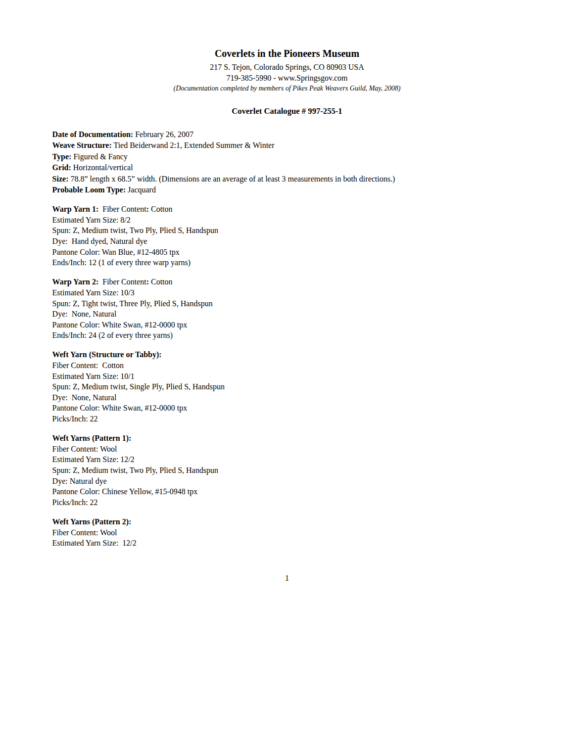Coverlets in the Pioneers Museum
217 S. Tejon, Colorado Springs, CO 80903 USA
719-385-5990 - www.Springsgov.com
(Documentation completed by members of Pikes Peak Weavers Guild, May, 2008)
Coverlet Catalogue # 997-255-1
Date of Documentation: February 26, 2007
Weave Structure: Tied Beiderwand 2:1, Extended Summer & Winter
Type: Figured & Fancy
Grid: Horizontal/vertical
Size: 78.8” length x 68.5” width. (Dimensions are an average of at least 3 measurements in both directions.)
Probable Loom Type: Jacquard
Warp Yarn 1: Fiber Content: Cotton
Estimated Yarn Size: 8/2
Spun: Z, Medium twist, Two Ply, Plied S, Handspun
Dye: Hand dyed, Natural dye
Pantone Color: Wan Blue, #12-4805 tpx
Ends/Inch: 12 (1 of every three warp yarns)
Warp Yarn 2: Fiber Content: Cotton
Estimated Yarn Size: 10/3
Spun: Z, Tight twist, Three Ply, Plied S, Handspun
Dye: None, Natural
Pantone Color: White Swan, #12-0000 tpx
Ends/Inch: 24 (2 of every three yarns)
Weft Yarn (Structure or Tabby):
Fiber Content: Cotton
Estimated Yarn Size: 10/1
Spun: Z, Medium twist, Single Ply, Plied S, Handspun
Dye: None, Natural
Pantone Color: White Swan, #12-0000 tpx
Picks/Inch: 22
Weft Yarns (Pattern 1):
Fiber Content: Wool
Estimated Yarn Size: 12/2
Spun: Z, Medium twist, Two Ply, Plied S, Handspun
Dye: Natural dye
Pantone Color: Chinese Yellow, #15-0948 tpx
Picks/Inch: 22
Weft Yarns (Pattern 2):
Fiber Content: Wool
Estimated Yarn Size: 12/2
1